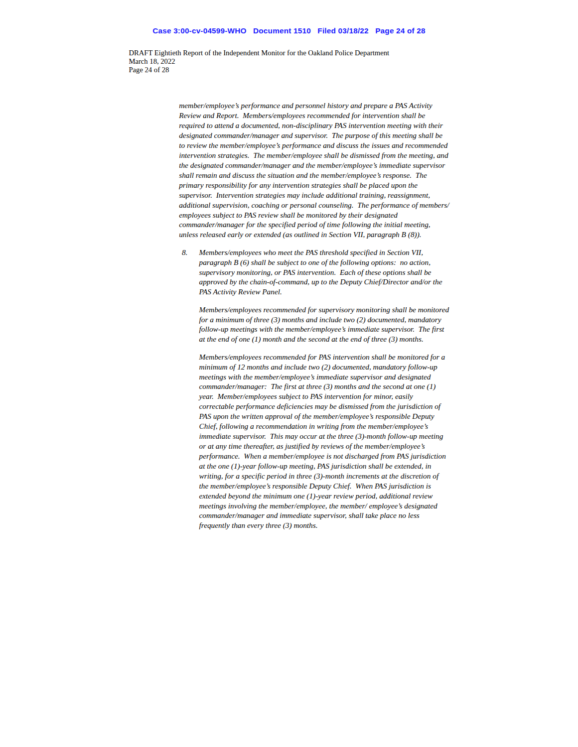Case 3:00-cv-04599-WHO Document 1510 Filed 03/18/22 Page 24 of 28
DRAFT Eightieth Report of the Independent Monitor for the Oakland Police Department
March 18, 2022
Page 24 of 28
member/employee’s performance and personnel history and prepare a PAS Activity Review and Report. Members/employees recommended for intervention shall be required to attend a documented, non-disciplinary PAS intervention meeting with their designated commander/manager and supervisor. The purpose of this meeting shall be to review the member/employee’s performance and discuss the issues and recommended intervention strategies. The member/employee shall be dismissed from the meeting, and the designated commander/manager and the member/employee’s immediate supervisor shall remain and discuss the situation and the member/employee’s response. The primary responsibility for any intervention strategies shall be placed upon the supervisor. Intervention strategies may include additional training, reassignment, additional supervision, coaching or personal counseling. The performance of members/ employees subject to PAS review shall be monitored by their designated commander/manager for the specified period of time following the initial meeting, unless released early or extended (as outlined in Section VII, paragraph B (8)).
8.
Members/employees who meet the PAS threshold specified in Section VII, paragraph B (6) shall be subject to one of the following options: no action, supervisory monitoring, or PAS intervention. Each of these options shall be approved by the chain-of-command, up to the Deputy Chief/Director and/or the PAS Activity Review Panel.
Members/employees recommended for supervisory monitoring shall be monitored for a minimum of three (3) months and include two (2) documented, mandatory follow-up meetings with the member/employee’s immediate supervisor. The first at the end of one (1) month and the second at the end of three (3) months.
Members/employees recommended for PAS intervention shall be monitored for a minimum of 12 months and include two (2) documented, mandatory follow-up meetings with the member/employee’s immediate supervisor and designated commander/manager: The first at three (3) months and the second at one (1) year. Member/employees subject to PAS intervention for minor, easily correctable performance deficiencies may be dismissed from the jurisdiction of PAS upon the written approval of the member/employee’s responsible Deputy Chief, following a recommendation in writing from the member/employee’s immediate supervisor. This may occur at the three (3)-month follow-up meeting or at any time thereafter, as justified by reviews of the member/employee’s performance. When a member/employee is not discharged from PAS jurisdiction at the one (1)-year follow-up meeting, PAS jurisdiction shall be extended, in writing, for a specific period in three (3)-month increments at the discretion of the member/employee’s responsible Deputy Chief. When PAS jurisdiction is extended beyond the minimum one (1)-year review period, additional review meetings involving the member/employee, the member/ employee’s designated commander/manager and immediate supervisor, shall take place no less frequently than every three (3) months.